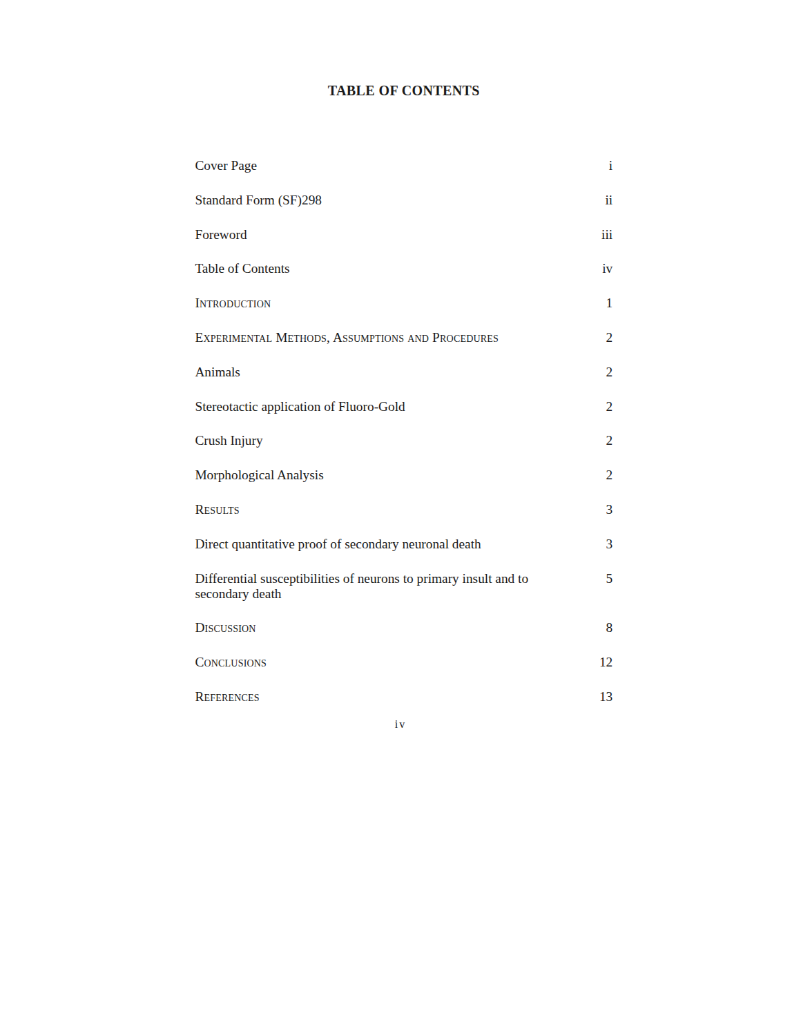TABLE OF CONTENTS
| Cover Page | i |
| Standard Form (SF)298 | ii |
| Foreword | iii |
| Table of Contents | iv |
| Introduction | 1 |
| Experimental Methods, Assumptions and Procedures | 2 |
| Animals | 2 |
| Stereotactic application of Fluoro-Gold | 2 |
| Crush Injury | 2 |
| Morphological Analysis | 2 |
| Results | 3 |
| Direct quantitative proof of secondary neuronal death | 3 |
| Differential susceptibilities of neurons to primary insult and to secondary death | 5 |
| Discussion | 8 |
| Conclusions | 12 |
| References | 13 |
iv